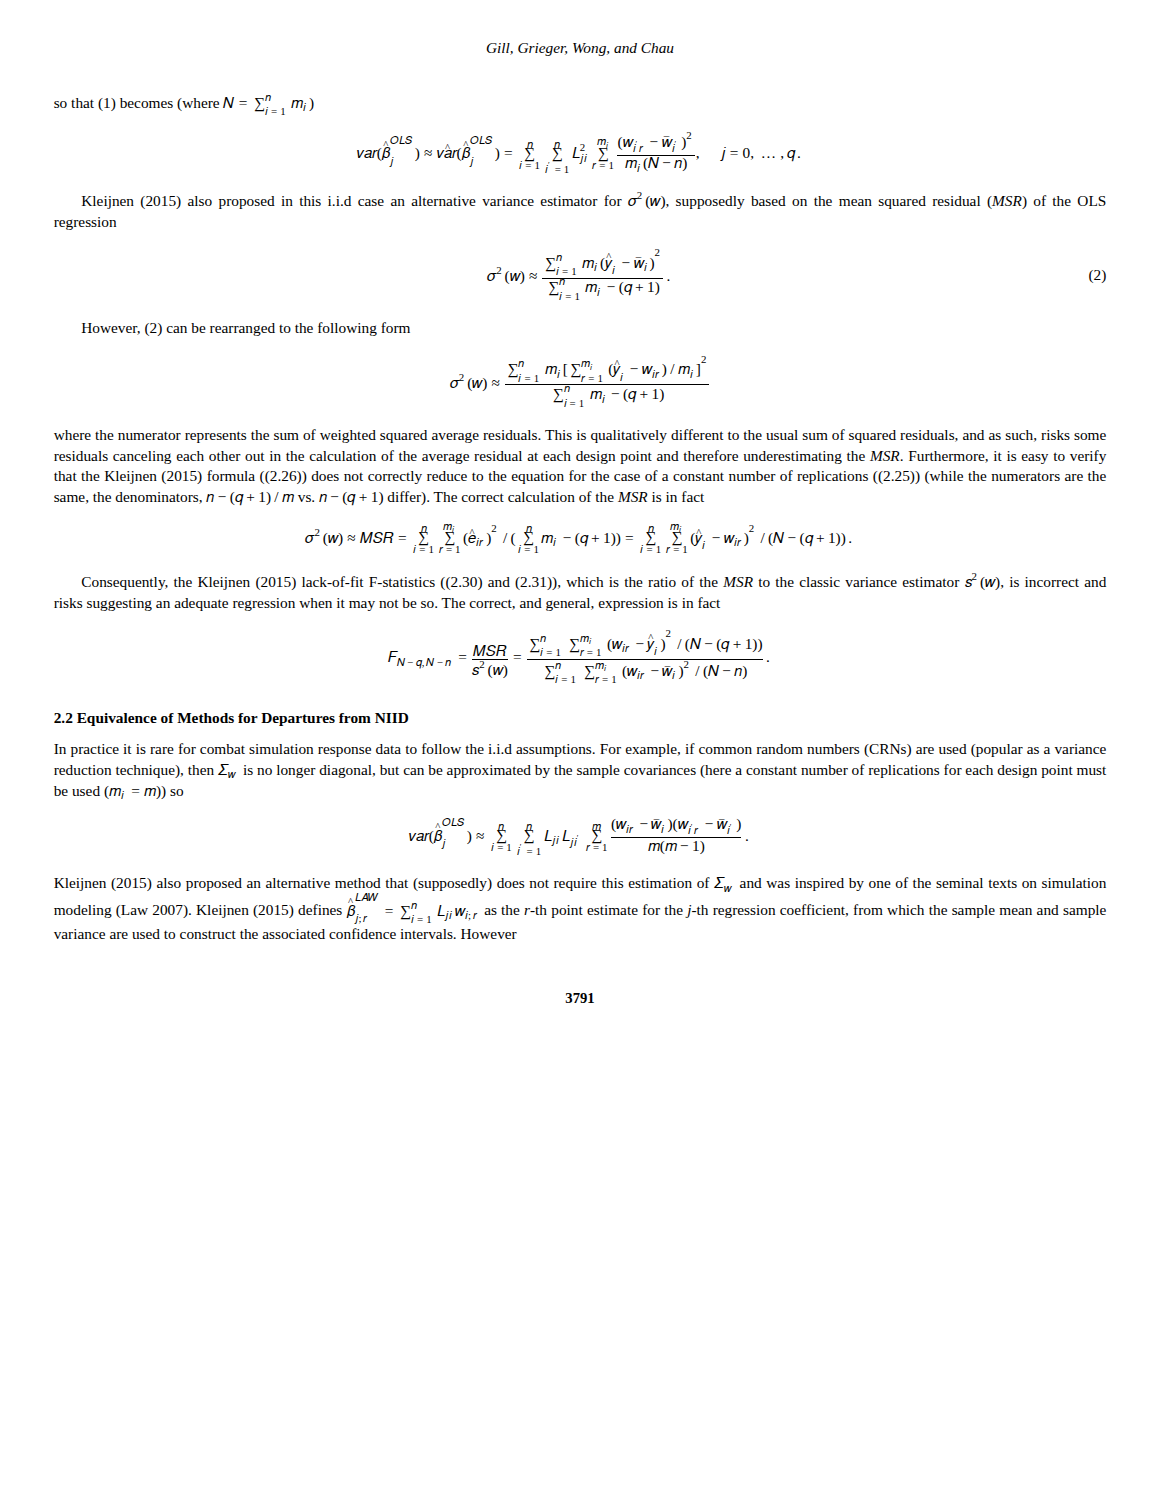Gill, Grieger, Wong, and Chau
so that (1) becomes (where N=∑i=1nmi)
var(β^jOLS) ≈ va^r(β^jOLS) = ∑i=1n ∑i′=1n Lji2 ∑r=1mi (wi′r−w¯i′)2 mi(N−n) , j=0,…,q.
Kleijnen (2015) also proposed in this i.i.d case an alternative variance estimator for σ2(w), supposedly based on the mean squared residual (MSR) of the OLS regression
σ2(w) ≈ ∑i=1n mi (y^i−w¯i)2 ∑i=1n mi −(q+1) . (2)
However, (2) can be rearranged to the following form
σ2(w) ≈ ∑i=1n mi [ ∑r=1mi (y^i−wir) /mi ] 2 ∑i=1n mi −(q+1)
where the numerator represents the sum of weighted squared average residuals. This is qualitatively different to the usual sum of squared residuals, and as such, risks some residuals canceling each other out in the calculation of the average residual at each design point and therefore underestimating the MSR. Furthermore, it is easy to verify that the Kleijnen (2015) formula ((2.26)) does not correctly reduce to the equation for the case of a constant number of replications ((2.25)) (while the numerators are the same, the denominators, n−(q+1)/m vs. n−(q+1) differ). The correct calculation of the MSR is in fact
σ2(w) ≈ MSR = ∑i=1n ∑r=1mi (e^ir)2 / ( ∑i=1n mi −(q+1) ) = ∑i=1n ∑r=1mi (y^i−wir)2 / (N−(q+1)) .
Consequently, the Kleijnen (2015) lack-of-fit F-statistics ((2.30) and (2.31)), which is the ratio of the MSR to the classic variance estimator s2(w), is incorrect and risks suggesting an adequate regression when it may not be so. The correct, and general, expression is in fact
FN−q,N−n = MSR s2(w) = ∑i=1n ∑r=1mi (wir−y^i)2 /(N−(q+1)) ∑i=1n ∑r=1mi (wir−w¯i)2 /(N−n) .
2.2 Equivalence of Methods for Departures from NIID
In practice it is rare for combat simulation response data to follow the i.i.d assumptions. For example, if common random numbers (CRNs) are used (popular as a variance reduction technique), then Σw is no longer diagonal, but can be approximated by the sample covariances (here a constant number of replications for each design point must be used (mi=m)) so
var(β^jOLS) ≈ ∑i=1n ∑i′=1n Lji Lji′ ∑r=1m (wir−w¯i) (wi′r−w¯i′) m(m−1) .
Kleijnen (2015) also proposed an alternative method that (supposedly) does not require this estimation of Σw and was inspired by one of the seminal texts on simulation modeling (Law 2007). Kleijnen (2015) defines β^j;rLAW=∑i=1nLjiwi;r as the r-th point estimate for the j-th regression coefficient, from which the sample mean and sample variance are used to construct the associated confidence intervals. However
3791